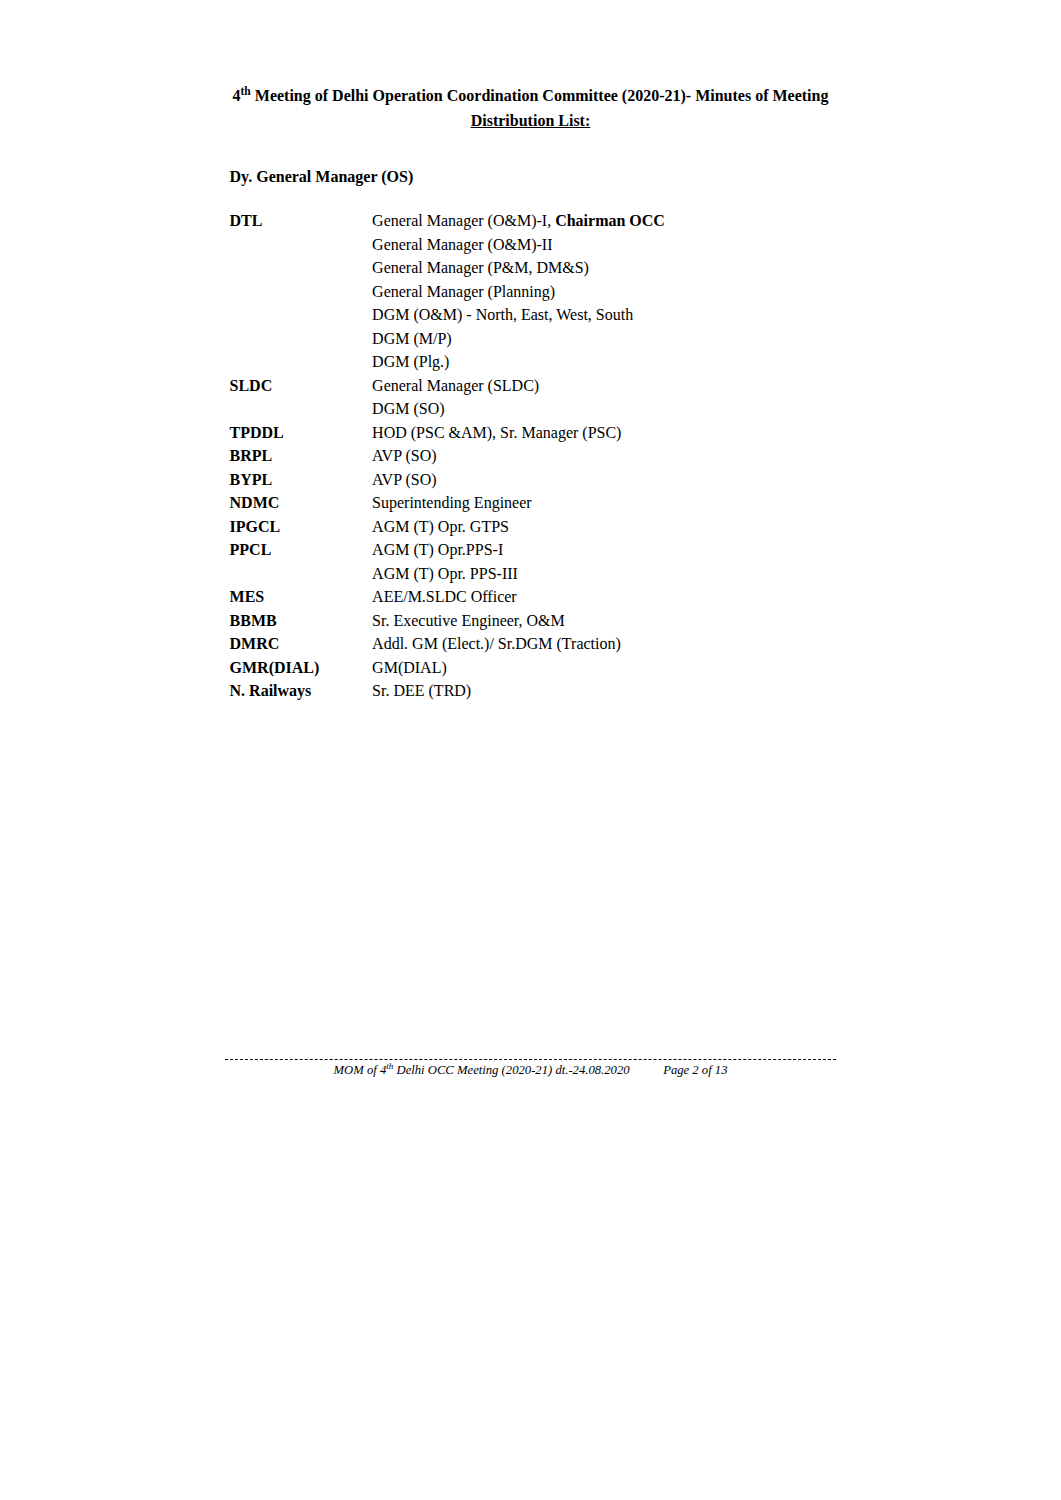4th Meeting of Delhi Operation Coordination Committee (2020-21)- Minutes of Meeting
Distribution List:
Dy. General Manager (OS)
| DTL | General Manager (O&M)-I, Chairman OCC |
| | General Manager (O&M)-II |
| | General Manager (P&M, DM&S) |
| | General Manager (Planning) |
| | DGM (O&M) - North, East, West, South |
| | DGM (M/P) |
| | DGM (Plg.) |
| SLDC | General Manager (SLDC) |
| | DGM (SO) |
| TPDDL | HOD (PSC &AM), Sr. Manager (PSC) |
| BRPL | AVP (SO) |
| BYPL | AVP (SO) |
| NDMC | Superintending Engineer |
| IPGCL | AGM (T) Opr. GTPS |
| PPCL | AGM (T) Opr.PPS-I |
| | AGM (T) Opr. PPS-III |
| MES | AEE/M.SLDC Officer |
| BBMB | Sr. Executive Engineer, O&M |
| DMRC | Addl. GM (Elect.)/ Sr.DGM (Traction) |
| GMR(DIAL) | GM(DIAL) |
| N. Railways | Sr. DEE (TRD) |
MOM of 4th Delhi OCC Meeting (2020-21) dt.-24.08.2020 Page 2 of 13